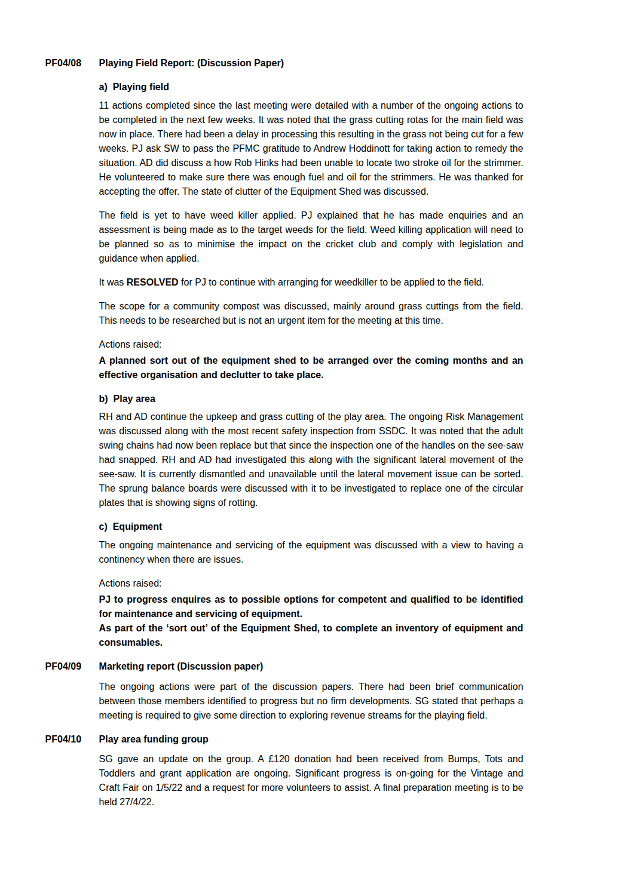PF04/08
Playing Field Report: (Discussion Paper)
a) Playing field
11 actions completed since the last meeting were detailed with a number of the ongoing actions to be completed in the next few weeks. It was noted that the grass cutting rotas for the main field was now in place. There had been a delay in processing this resulting in the grass not being cut for a few weeks. PJ ask SW to pass the PFMC gratitude to Andrew Hoddinott for taking action to remedy the situation. AD did discuss a how Rob Hinks had been unable to locate two stroke oil for the strimmer. He volunteered to make sure there was enough fuel and oil for the strimmers. He was thanked for accepting the offer. The state of clutter of the Equipment Shed was discussed.
The field is yet to have weed killer applied. PJ explained that he has made enquiries and an assessment is being made as to the target weeds for the field. Weed killing application will need to be planned so as to minimise the impact on the cricket club and comply with legislation and guidance when applied.
It was RESOLVED for PJ to continue with arranging for weedkiller to be applied to the field.
The scope for a community compost was discussed, mainly around grass cuttings from the field. This needs to be researched but is not an urgent item for the meeting at this time.
Actions raised:
A planned sort out of the equipment shed to be arranged over the coming months and an effective organisation and declutter to take place.
b) Play area
RH and AD continue the upkeep and grass cutting of the play area. The ongoing Risk Management was discussed along with the most recent safety inspection from SSDC. It was noted that the adult swing chains had now been replace but that since the inspection one of the handles on the see-saw had snapped. RH and AD had investigated this along with the significant lateral movement of the see-saw. It is currently dismantled and unavailable until the lateral movement issue can be sorted. The sprung balance boards were discussed with it to be investigated to replace one of the circular plates that is showing signs of rotting.
c) Equipment
The ongoing maintenance and servicing of the equipment was discussed with a view to having a continency when there are issues.
Actions raised:
PJ to progress enquires as to possible options for competent and qualified to be identified for maintenance and servicing of equipment.
As part of the ‘sort out’ of the Equipment Shed, to complete an inventory of equipment and consumables.
PF04/09
Marketing report (Discussion paper)
The ongoing actions were part of the discussion papers. There had been brief communication between those members identified to progress but no firm developments. SG stated that perhaps a meeting is required to give some direction to exploring revenue streams for the playing field.
PF04/10
Play area funding group
SG gave an update on the group. A £120 donation had been received from Bumps, Tots and Toddlers and grant application are ongoing. Significant progress is on-going for the Vintage and Craft Fair on 1/5/22 and a request for more volunteers to assist. A final preparation meeting is to be held 27/4/22.